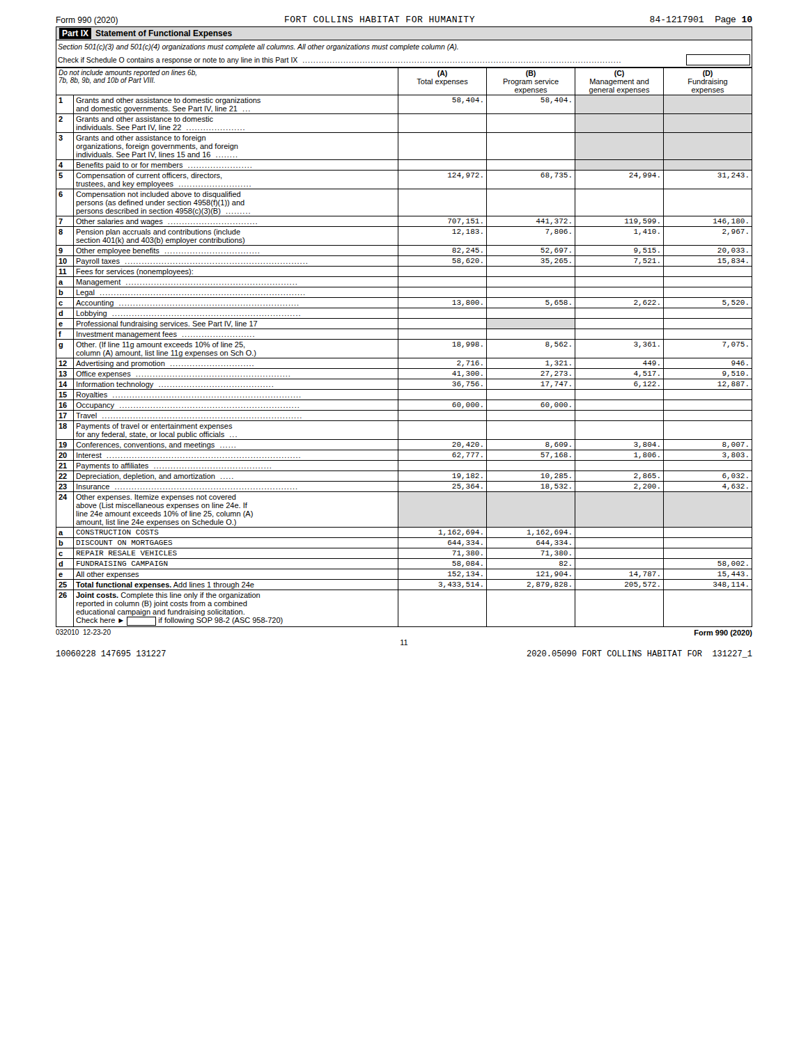Form 990 (2020)
FORT COLLINS HABITAT FOR HUMANITY
84-1217901 Page 10
Part IXStatement of Functional Expenses
Section 501(c)(3) and 501(c)(4) organizations must complete all columns. All other organizations must complete column (A).
Check if Schedule O contains a response or note to any line in this Part IX .....................................................................................................................
| Do not include amounts reported on lines 6b, 7b, 8b, 9b, and 10b of Part VIII. | (A) Total expenses | (B) Program service expenses | (C) Management and general expenses | (D) Fundraising expenses |
| 1 | Grants and other assistance to domestic organizations and domestic governments. See Part IV, line 21 ... | 58,404. | 58,404. | | |
| 2 | Grants and other assistance to domestic individuals. See Part IV, line 22 ..................... | | | | |
| 3 | Grants and other assistance to foreign organizations, foreign governments, and foreign individuals. See Part IV, lines 15 and 16 ........ | | | | |
| 4 | Benefits paid to or for members ....................... | | | | |
| 5 | Compensation of current officers, directors, trustees, and key employees .......................... | 124,972. | 68,735. | 24,994. | 31,243. |
| 6 | Compensation not included above to disqualified persons (as defined under section 4958(f)(1)) and persons described in section 4958(c)(3)(B) ......... | | | | |
| 7 | Other salaries and wages ................................ | 707,151. | 441,372. | 119,599. | 146,180. |
| 8 | Pension plan accruals and contributions (include section 401(k) and 403(b) employer contributions) | 12,183. | 7,806. | 1,410. | 2,967. |
| 9 | Other employee benefits .................................. | 82,245. | 52,697. | 9,515. | 20,033. |
| 10 | Payroll taxes ................................................................. | 58,620. | 35,265. | 7,521. | 15,834. |
| 11 | Fees for services (nonemployees): | | | | |
| a | Management ............................................................. | | | | |
| b | Legal ......................................................................... | | | | |
| c | Accounting ................................................................ | 13,800. | 5,658. | 2,622. | 5,520. |
| d | Lobbying ................................................................... | | | | |
| e | Professional fundraising services. See Part IV, line 17 | | | | |
| f | Investment management fees .......................... | | | | |
| g | Other. (If line 11g amount exceeds 10% of line 25, column (A) amount, list line 11g expenses on Sch O.) | 18,998. | 8,562. | 3,361. | 7,075. |
| 12 | Advertising and promotion .............................. | 2,716. | 1,321. | 449. | 946. |
| 13 | Office expenses ....................................................... | 41,300. | 27,273. | 4,517. | 9,510. |
| 14 | Information technology ......................................... | 36,756. | 17,747. | 6,122. | 12,887. |
| 15 | Royalties ................................................................... | | | | |
| 16 | Occupancy ................................................................ | 60,000. | 60,000. | | |
| 17 | Travel ....................................................................... | | | | |
| 18 | Payments of travel or entertainment expenses for any federal, state, or local public officials ... | | | | |
| 19 | Conferences, conventions, and meetings ...... | 20,420. | 8,609. | 3,804. | 8,007. |
| 20 | Interest ..................................................................... | 62,777. | 57,168. | 1,806. | 3,803. |
| 21 | Payments to affiliates .......................................... | | | | |
| 22 | Depreciation, depletion, and amortization ..... | 19,182. | 10,285. | 2,865. | 6,032. |
| 23 | Insurance ................................................................. | 25,364. | 18,532. | 2,200. | 4,632. |
| 24 | Other expenses. Itemize expenses not covered above (List miscellaneous expenses on line 24e. If line 24e amount exceeds 10% of line 25, column (A) amount, list line 24e expenses on Schedule O.) | | | | |
| a | CONSTRUCTION COSTS | 1,162,694. | 1,162,694. | | |
| b | DISCOUNT ON MORTGAGES | 644,334. | 644,334. | | |
| c | REPAIR RESALE VEHICLES | 71,380. | 71,380. | | |
| d | FUNDRAISING CAMPAIGN | 58,084. | 82. | | 58,002. |
| e | All other expenses | 152,134. | 121,904. | 14,787. | 15,443. |
| 25 | Total functional expenses. Add lines 1 through 24e | 3,433,514. | 2,879,828. | 205,572. | 348,114. |
| 26 | Joint costs. Complete this line only if the organization reported in column (B) joint costs from a combined educational campaign and fundraising solicitation. Check here ► if following SOP 98-2 (ASC 958-720) | | | | |
032010 12-23-20
Form 990 (2020)
11
10060228 147695 131227
2020.05090 FORT COLLINS HABITAT FOR 131227_1